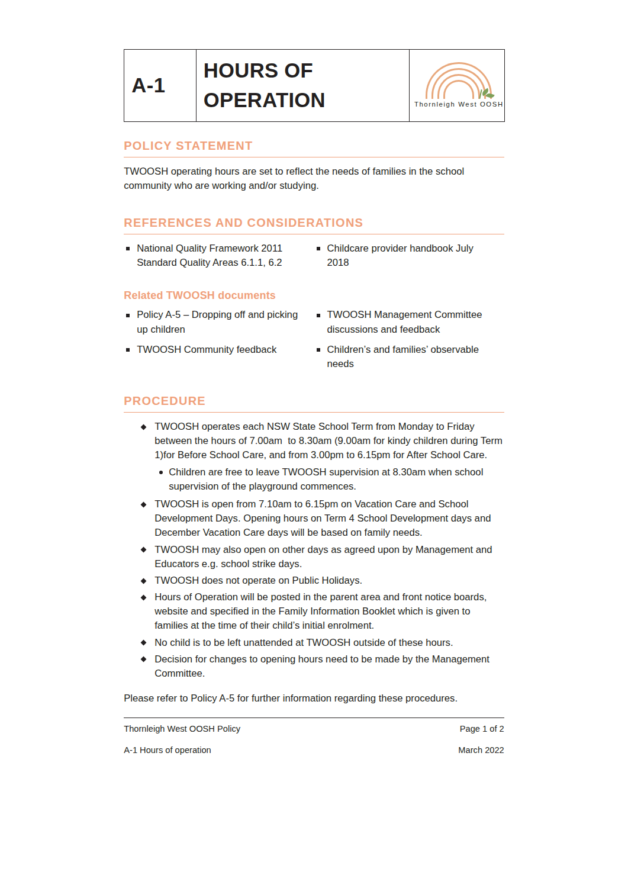A-1
HOURS OF OPERATION
Thornleigh West OOSH
Policy Statement
TWOOSH operating hours are set to reflect the needs of families in the school community who are working and/or studying.
References and Considerations
National Quality Framework 2011 Standard Quality Areas 6.1.1, 6.2
Childcare provider handbook July 2018
Related TWOOSH documents
Policy A-5 – Dropping off and picking up children
TWOOSH Community feedback
TWOOSH Management Committee discussions and feedback
Children’s and families’ observable needs
Procedure
TWOOSH operates each NSW State School Term from Monday to Friday between the hours of 7.00am to 8.30am (9.00am for kindy children during Term 1)for Before School Care, and from 3.00pm to 6.15pm for After School Care.
Children are free to leave TWOOSH supervision at 8.30am when school supervision of the playground commences.
TWOOSH is open from 7.10am to 6.15pm on Vacation Care and School Development Days. Opening hours on Term 4 School Development days and December Vacation Care days will be based on family needs.
TWOOSH may also open on other days as agreed upon by Management and Educators e.g. school strike days.
TWOOSH does not operate on Public Holidays.
Hours of Operation will be posted in the parent area and front notice boards, website and specified in the Family Information Booklet which is given to families at the time of their child’s initial enrolment.
No child is to be left unattended at TWOOSH outside of these hours.
Decision for changes to opening hours need to be made by the Management Committee.
Please refer to Policy A-5 for further information regarding these procedures.
Thornleigh West OOSH Policy Page 1 of 2
A-1 Hours of operation March 2022